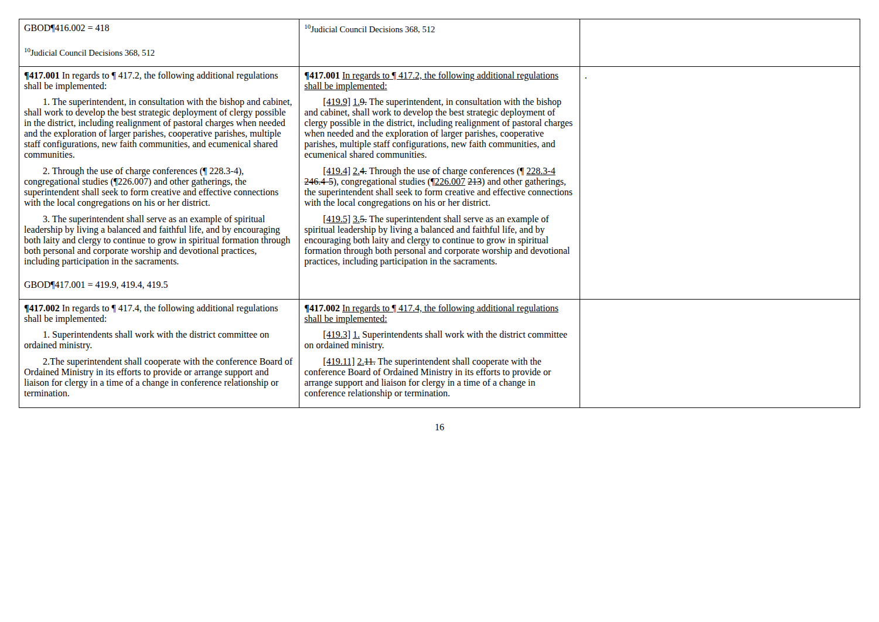| GBOD¶416.002 = 418 10 Judicial Council Decisions 368, 512 | 10 Judicial Council Decisions 368, 512 | |
| ¶417.001 In regards to ¶ 417.2, the following additional regulations shall be implemented: 1. The superintendent, in consultation with the bishop and cabinet, shall work to develop the best strategic deployment of clergy possible in the district, including realignment of pastoral charges when needed and the exploration of larger parishes, cooperative parishes, multiple staff configurations, new faith communities, and ecumenical shared communities. 2. Through the use of charge conferences (¶ 228.3-4), congregational studies (¶226.007) and other gatherings, the superintendent shall seek to form creative and effective connections with the local congregations on his or her district. 3. The superintendent shall serve as an example of spiritual leadership by living a balanced and faithful life, and by encouraging both laity and clergy to continue to grow in spiritual formation through both personal and corporate worship and devotional practices, including participation in the sacraments. GBOD¶417.001 = 419.9, 419.4, 419.5 | ¶417.001 In regards to ¶ 417.2, the following additional regulations shall be implemented: [419.9] 1. 9. The superintendent, in consultation with the bishop and cabinet, shall work to develop the best strategic deployment of clergy possible in the district, including realignment of pastoral charges when needed and the exploration of larger parishes, cooperative parishes, multiple staff configurations, new faith communities, and ecumenical shared communities. [419.4] 2. 4. Through the use of charge conferences (¶ 228.3-4 246.4-5 ), congregational studies (¶ 226.007 213 ) and other gatherings, the superintendent shall seek to form creative and effective connections with the local congregations on his or her district. [419.5] 3. 5. The superintendent shall serve as an example of spiritual leadership by living a balanced and faithful life, and by encouraging both laity and clergy to continue to grow in spiritual formation through both personal and corporate worship and devotional practices, including participation in the sacraments. | . |
| ¶417.002 In regards to ¶ 417.4, the following additional regulations shall be implemented: 1. Superintendents shall work with the district committee on ordained ministry. 2.The superintendent shall cooperate with the conference Board of Ordained Ministry in its efforts to provide or arrange support and liaison for clergy in a time of a change in conference relationship or termination. | ¶417.002 In regards to ¶ 417.4, the following additional regulations shall be implemented: [419.3] 1. Superintendents shall work with the district committee on ordained ministry. [419.11] 2. 11. The superintendent shall cooperate with the conference Board of Ordained Ministry in its efforts to provide or arrange support and liaison for clergy in a time of a change in conference relationship or termination. | |
16